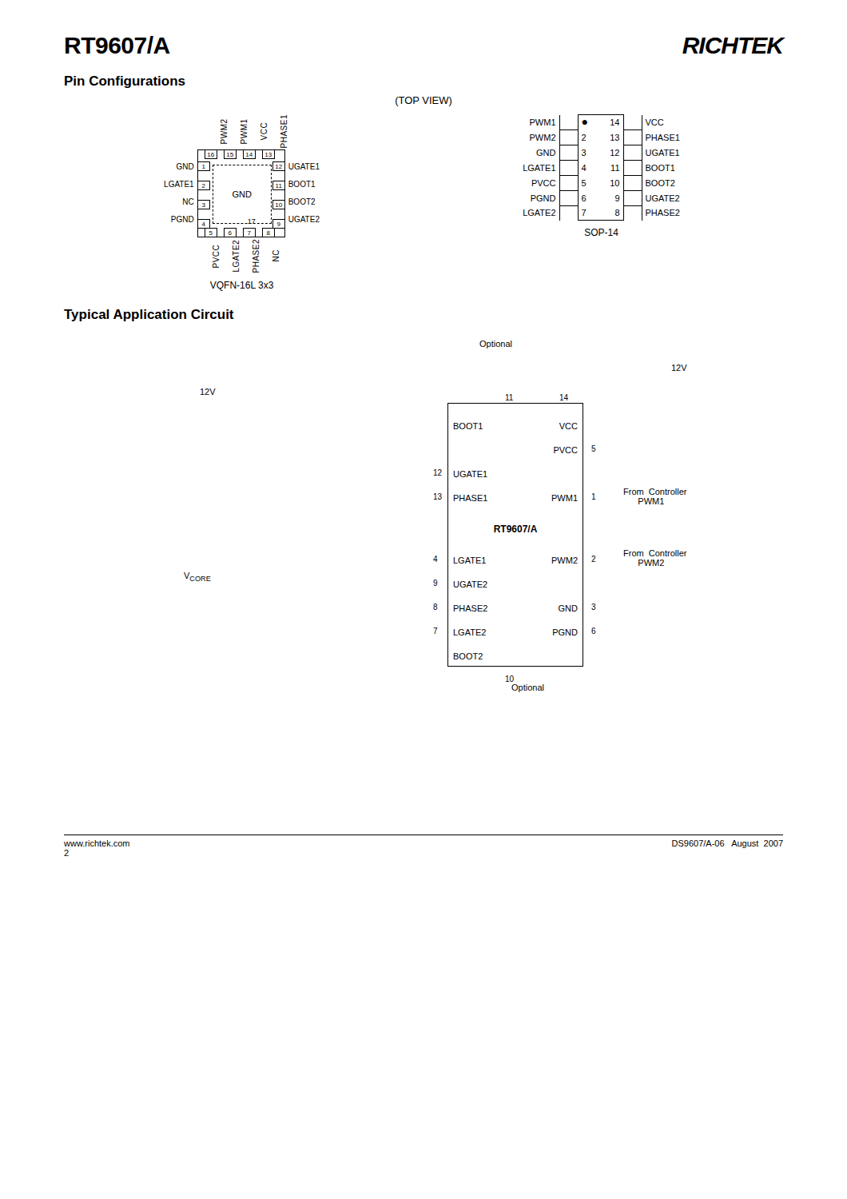RT9607/A
RICHTEK
Pin Configurations
(TOP VIEW)
PWM2 PWM1 VCC PHASE1
GND
LGATE1
NC
PGND
GND
16
15
14
13
1
2
3
4
12
11
10
9
5
6
7
8
17
UGATE1
BOOT1
BOOT2
UGATE2
PVCC LGATE2 PHASE2 NC
VQFN-16L 3x3
| PWM1 | | ● | 14 | | VCC |
| PWM2 | | 2 | 13 | | PHASE1 |
| GND | | 3 | 12 | | UGATE1 |
| LGATE1 | | 4 | 11 | | BOOT1 |
| PVCC | | 5 | 10 | | BOOT2 |
| PGND | | 6 | 9 | | UGATE2 |
| LGATE2 | | 7 | 8 | | PHASE2 |
SOP-14
Typical Application Circuit
RT9607/A
BOOT1
UGATE1
PHASE1
LGATE1
UGATE2
PHASE2
LGATE2
BOOT2
VCC
PVCC
PWM1
PWM2
GND
PGND
11
14
12
13
4
9
8
7
10
5
1
2
3
6
Optional
Optional
12V
12V
VCORE
From Controller
PWM1
From Controller
PWM2
www.richtek.com
2
DS9607/A-06 August 2007